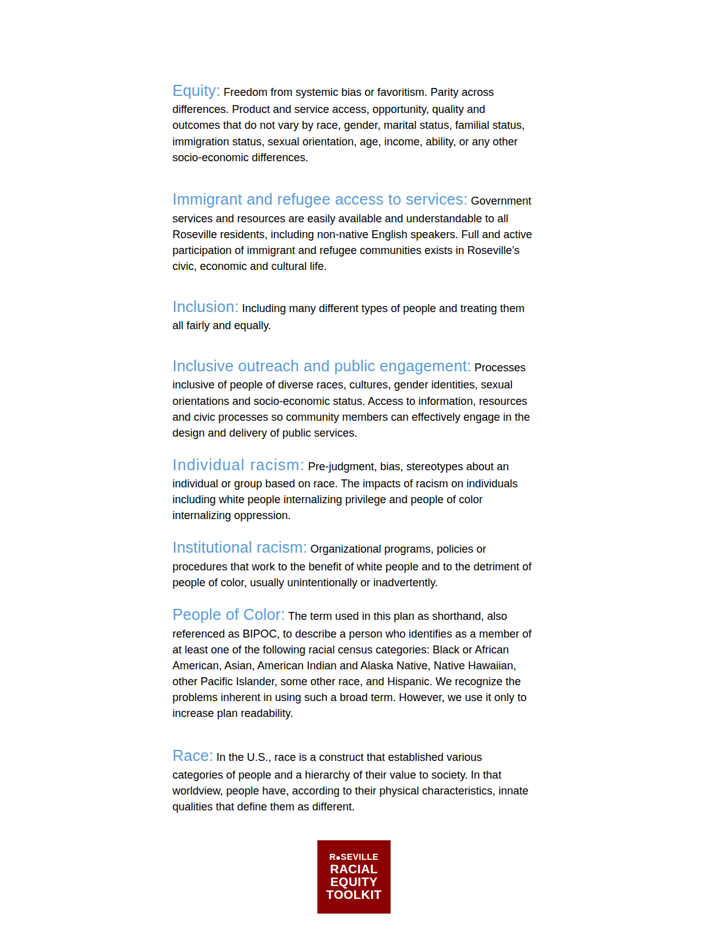Equity: Freedom from systemic bias or favoritism. Parity across differences. Product and service access, opportunity, quality and outcomes that do not vary by race, gender, marital status, familial status, immigration status, sexual orientation, age, income, ability, or any other socio-economic differences.
Immigrant and refugee access to services: Government services and resources are easily available and understandable to all Roseville residents, including non-native English speakers. Full and active participation of immigrant and refugee communities exists in Roseville’s civic, economic and cultural life.
Inclusion: Including many different types of people and treating them all fairly and equally.
Inclusive outreach and public engagement: Processes inclusive of people of diverse races, cultures, gender identities, sexual orientations and socio-economic status. Access to information, resources and civic processes so community members can effectively engage in the design and delivery of public services.
Individual racism: Pre-judgment, bias, stereotypes about an individual or group based on race. The impacts of racism on individuals including white people internalizing privilege and people of color internalizing oppression.
Institutional racism: Organizational programs, policies or procedures that work to the benefit of white people and to the detriment of people of color, usually unintentionally or inadvertently.
People of Color: The term used in this plan as shorthand, also referenced as BIPOC, to describe a person who identifies as a member of at least one of the following racial census categories: Black or African American, Asian, American Indian and Alaska Native, Native Hawaiian, other Pacific Islander, some other race, and Hispanic. We recognize the problems inherent in using such a broad term. However, we use it only to increase plan readability.
Race: In the U.S., race is a construct that established various categories of people and a hierarchy of their value to society. In that worldview, people have, according to their physical characteristics, innate qualities that define them as different.
R SEVILLE
RACIAL
EQUITY
TOOLKIT